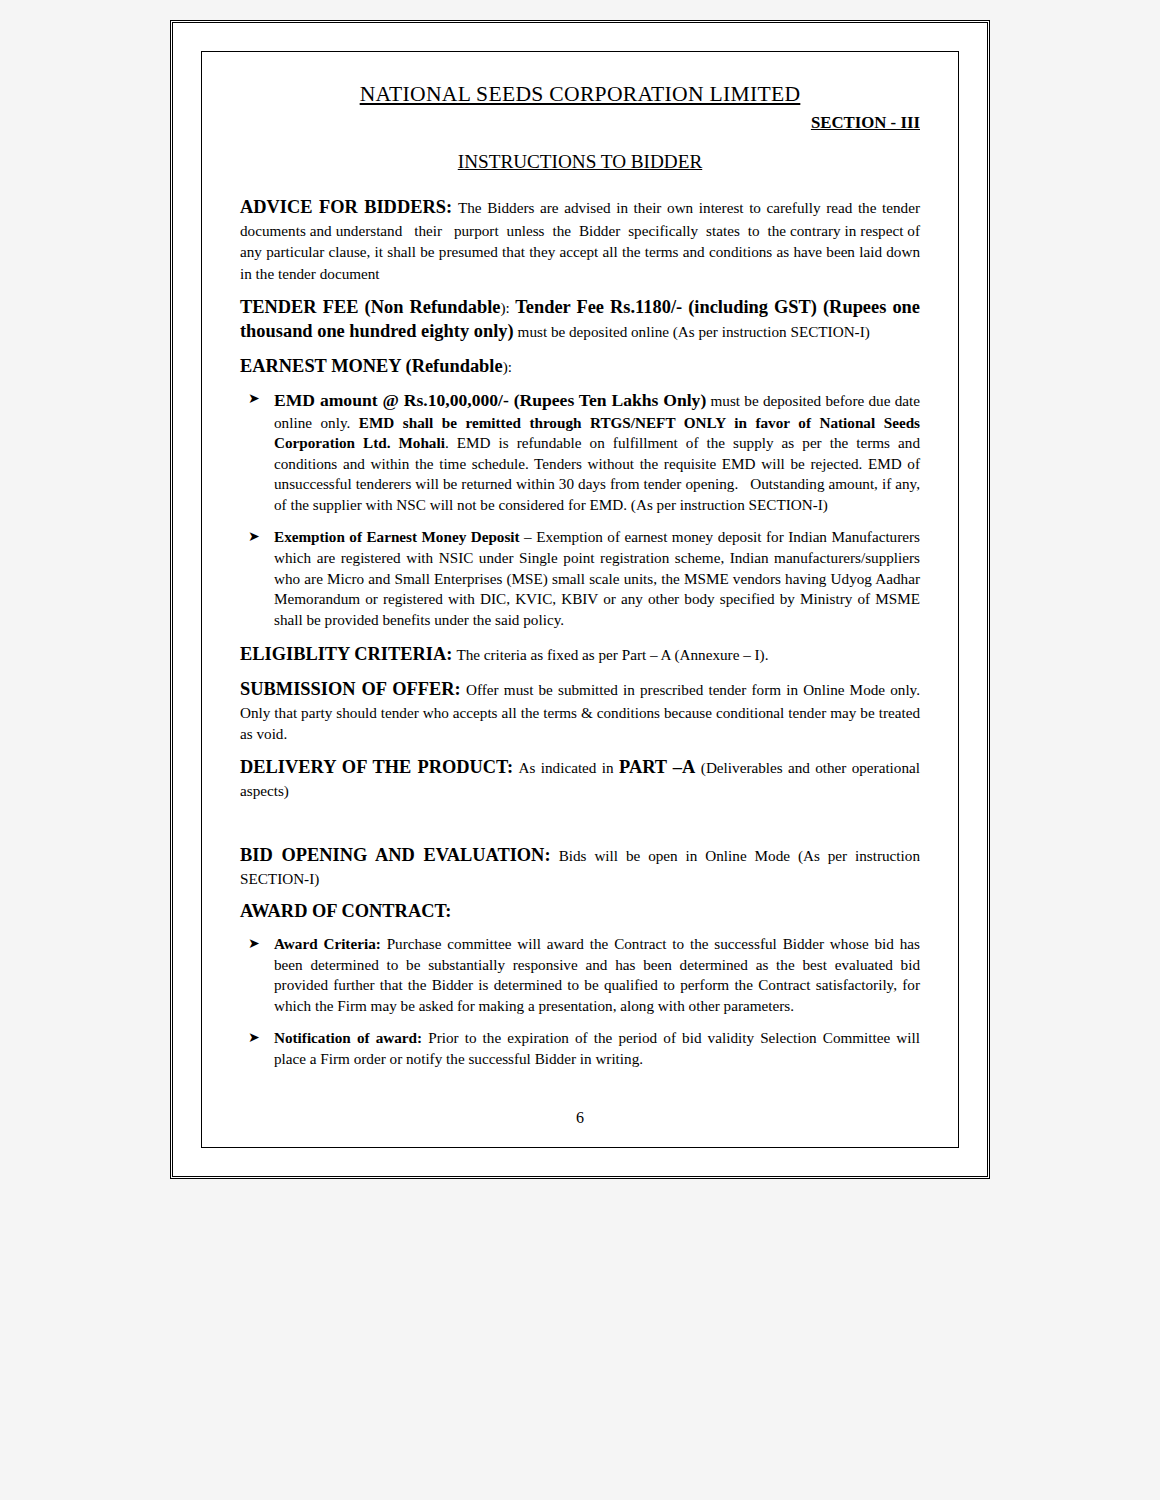NATIONAL SEEDS CORPORATION LIMITED
SECTION - III
INSTRUCTIONS TO BIDDER
ADVICE FOR BIDDERS: The Bidders are advised in their own interest to carefully read the tender documents and understand their purport unless the Bidder specifically states to the contrary in respect of any particular clause, it shall be presumed that they accept all the terms and conditions as have been laid down in the tender document
TENDER FEE (Non Refundable): Tender Fee Rs.1180/- (including GST) (Rupees one thousand one hundred eighty only) must be deposited online (As per instruction SECTION-I)
EARNEST MONEY (Refundable):
EMD amount @ Rs.10,00,000/- (Rupees Ten Lakhs Only) must be deposited before due date online only. EMD shall be remitted through RTGS/NEFT ONLY in favor of National Seeds Corporation Ltd. Mohali. EMD is refundable on fulfillment of the supply as per the terms and conditions and within the time schedule. Tenders without the requisite EMD will be rejected. EMD of unsuccessful tenderers will be returned within 30 days from tender opening. Outstanding amount, if any, of the supplier with NSC will not be considered for EMD. (As per instruction SECTION-I)
Exemption of Earnest Money Deposit – Exemption of earnest money deposit for Indian Manufacturers which are registered with NSIC under Single point registration scheme, Indian manufacturers/suppliers who are Micro and Small Enterprises (MSE) small scale units, the MSME vendors having Udyog Aadhar Memorandum or registered with DIC, KVIC, KBIV or any other body specified by Ministry of MSME shall be provided benefits under the said policy.
ELIGIBLITY CRITERIA: The criteria as fixed as per Part – A (Annexure – I).
SUBMISSION OF OFFER: Offer must be submitted in prescribed tender form in Online Mode only. Only that party should tender who accepts all the terms & conditions because conditional tender may be treated as void.
DELIVERY OF THE PRODUCT: As indicated in PART –A (Deliverables and other operational aspects)
BID OPENING AND EVALUATION: Bids will be open in Online Mode (As per instruction SECTION-I)
AWARD OF CONTRACT:
Award Criteria: Purchase committee will award the Contract to the successful Bidder whose bid has been determined to be substantially responsive and has been determined as the best evaluated bid provided further that the Bidder is determined to be qualified to perform the Contract satisfactorily, for which the Firm may be asked for making a presentation, along with other parameters.
Notification of award: Prior to the expiration of the period of bid validity Selection Committee will place a Firm order or notify the successful Bidder in writing.
6